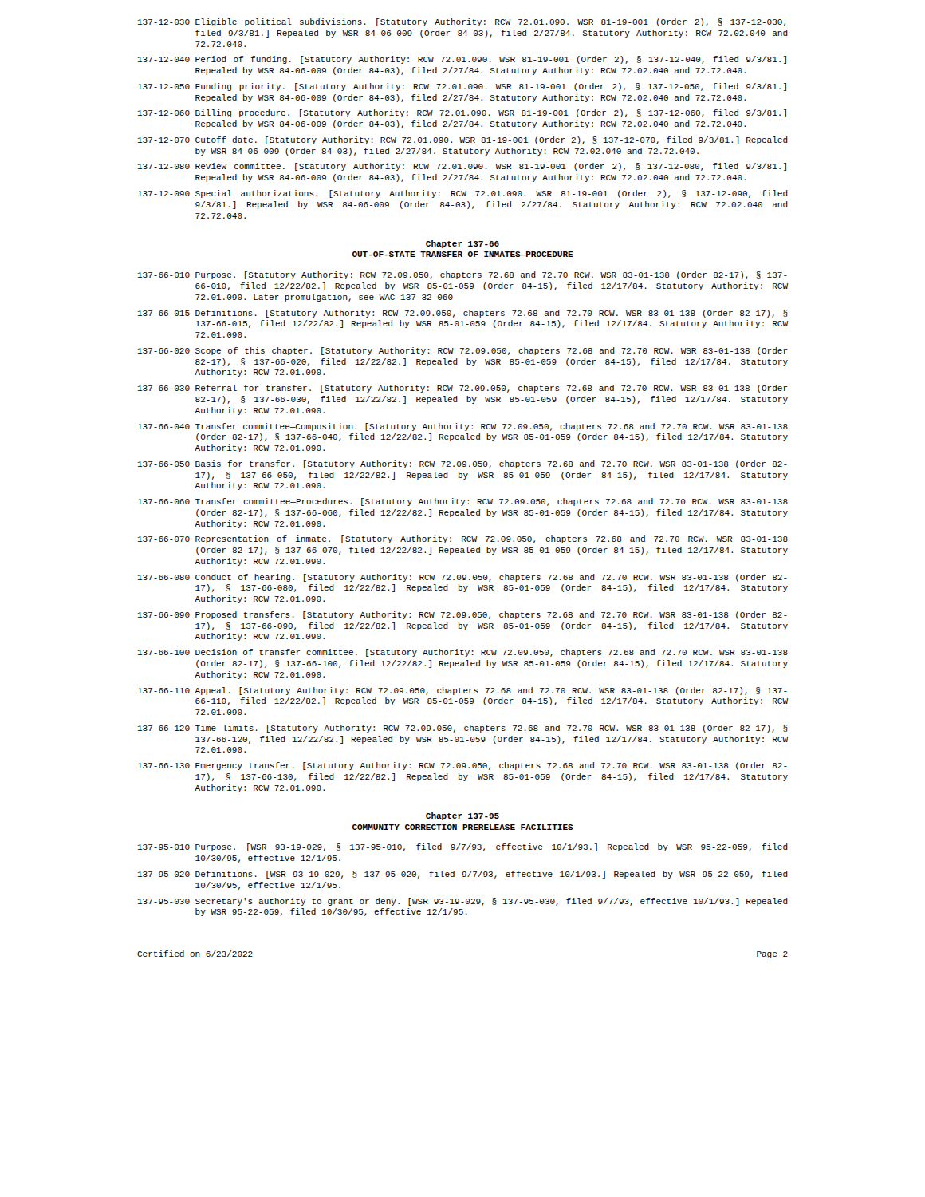| 137-12-030 | Eligible political subdivisions. [Statutory Authority: RCW 72.01.090. WSR 81-19-001 (Order 2), § 137-12-030, filed 9/3/81.] Repealed by WSR 84-06-009 (Order 84-03), filed 2/27/84. Statutory Authority: RCW 72.02.040 and 72.72.040. |
| 137-12-040 | Period of funding. [Statutory Authority: RCW 72.01.090. WSR 81-19-001 (Order 2), § 137-12-040, filed 9/3/81.] Repealed by WSR 84-06-009 (Order 84-03), filed 2/27/84. Statutory Authority: RCW 72.02.040 and 72.72.040. |
| 137-12-050 | Funding priority. [Statutory Authority: RCW 72.01.090. WSR 81-19-001 (Order 2), § 137-12-050, filed 9/3/81.] Repealed by WSR 84-06-009 (Order 84-03), filed 2/27/84. Statutory Authority: RCW 72.02.040 and 72.72.040. |
| 137-12-060 | Billing procedure. [Statutory Authority: RCW 72.01.090. WSR 81-19-001 (Order 2), § 137-12-060, filed 9/3/81.] Repealed by WSR 84-06-009 (Order 84-03), filed 2/27/84. Statutory Authority: RCW 72.02.040 and 72.72.040. |
| 137-12-070 | Cutoff date. [Statutory Authority: RCW 72.01.090. WSR 81-19-001 (Order 2), § 137-12-070, filed 9/3/81.] Repealed by WSR 84-06-009 (Order 84-03), filed 2/27/84. Statutory Authority: RCW 72.02.040 and 72.72.040. |
| 137-12-080 | Review committee. [Statutory Authority: RCW 72.01.090. WSR 81-19-001 (Order 2), § 137-12-080, filed 9/3/81.] Repealed by WSR 84-06-009 (Order 84-03), filed 2/27/84. Statutory Authority: RCW 72.02.040 and 72.72.040. |
| 137-12-090 | Special authorizations. [Statutory Authority: RCW 72.01.090. WSR 81-19-001 (Order 2), § 137-12-090, filed 9/3/81.] Repealed by WSR 84-06-009 (Order 84-03), filed 2/27/84. Statutory Authority: RCW 72.02.040 and 72.72.040. |
Chapter 137-66
OUT-OF-STATE TRANSFER OF INMATES—PROCEDURE
| 137-66-010 | Purpose. [Statutory Authority: RCW 72.09.050, chapters 72.68 and 72.70 RCW. WSR 83-01-138 (Order 82-17), § 137-66-010, filed 12/22/82.] Repealed by WSR 85-01-059 (Order 84-15), filed 12/17/84. Statutory Authority: RCW 72.01.090. Later promulgation, see WAC 137-32-060 |
| 137-66-015 | Definitions. [Statutory Authority: RCW 72.09.050, chapters 72.68 and 72.70 RCW. WSR 83-01-138 (Order 82-17), § 137-66-015, filed 12/22/82.] Repealed by WSR 85-01-059 (Order 84-15), filed 12/17/84. Statutory Authority: RCW 72.01.090. |
| 137-66-020 | Scope of this chapter. [Statutory Authority: RCW 72.09.050, chapters 72.68 and 72.70 RCW. WSR 83-01-138 (Order 82-17), § 137-66-020, filed 12/22/82.] Repealed by WSR 85-01-059 (Order 84-15), filed 12/17/84. Statutory Authority: RCW 72.01.090. |
| 137-66-030 | Referral for transfer. [Statutory Authority: RCW 72.09.050, chapters 72.68 and 72.70 RCW. WSR 83-01-138 (Order 82-17), § 137-66-030, filed 12/22/82.] Repealed by WSR 85-01-059 (Order 84-15), filed 12/17/84. Statutory Authority: RCW 72.01.090. |
| 137-66-040 | Transfer committee—Composition. [Statutory Authority: RCW 72.09.050, chapters 72.68 and 72.70 RCW. WSR 83-01-138 (Order 82-17), § 137-66-040, filed 12/22/82.] Repealed by WSR 85-01-059 (Order 84-15), filed 12/17/84. Statutory Authority: RCW 72.01.090. |
| 137-66-050 | Basis for transfer. [Statutory Authority: RCW 72.09.050, chapters 72.68 and 72.70 RCW. WSR 83-01-138 (Order 82-17), § 137-66-050, filed 12/22/82.] Repealed by WSR 85-01-059 (Order 84-15), filed 12/17/84. Statutory Authority: RCW 72.01.090. |
| 137-66-060 | Transfer committee—Procedures. [Statutory Authority: RCW 72.09.050, chapters 72.68 and 72.70 RCW. WSR 83-01-138 (Order 82-17), § 137-66-060, filed 12/22/82.] Repealed by WSR 85-01-059 (Order 84-15), filed 12/17/84. Statutory Authority: RCW 72.01.090. |
| 137-66-070 | Representation of inmate. [Statutory Authority: RCW 72.09.050, chapters 72.68 and 72.70 RCW. WSR 83-01-138 (Order 82-17), § 137-66-070, filed 12/22/82.] Repealed by WSR 85-01-059 (Order 84-15), filed 12/17/84. Statutory Authority: RCW 72.01.090. |
| 137-66-080 | Conduct of hearing. [Statutory Authority: RCW 72.09.050, chapters 72.68 and 72.70 RCW. WSR 83-01-138 (Order 82-17), § 137-66-080, filed 12/22/82.] Repealed by WSR 85-01-059 (Order 84-15), filed 12/17/84. Statutory Authority: RCW 72.01.090. |
| 137-66-090 | Proposed transfers. [Statutory Authority: RCW 72.09.050, chapters 72.68 and 72.70 RCW. WSR 83-01-138 (Order 82-17), § 137-66-090, filed 12/22/82.] Repealed by WSR 85-01-059 (Order 84-15), filed 12/17/84. Statutory Authority: RCW 72.01.090. |
| 137-66-100 | Decision of transfer committee. [Statutory Authority: RCW 72.09.050, chapters 72.68 and 72.70 RCW. WSR 83-01-138 (Order 82-17), § 137-66-100, filed 12/22/82.] Repealed by WSR 85-01-059 (Order 84-15), filed 12/17/84. Statutory Authority: RCW 72.01.090. |
| 137-66-110 | Appeal. [Statutory Authority: RCW 72.09.050, chapters 72.68 and 72.70 RCW. WSR 83-01-138 (Order 82-17), § 137-66-110, filed 12/22/82.] Repealed by WSR 85-01-059 (Order 84-15), filed 12/17/84. Statutory Authority: RCW 72.01.090. |
| 137-66-120 | Time limits. [Statutory Authority: RCW 72.09.050, chapters 72.68 and 72.70 RCW. WSR 83-01-138 (Order 82-17), § 137-66-120, filed 12/22/82.] Repealed by WSR 85-01-059 (Order 84-15), filed 12/17/84. Statutory Authority: RCW 72.01.090. |
| 137-66-130 | Emergency transfer. [Statutory Authority: RCW 72.09.050, chapters 72.68 and 72.70 RCW. WSR 83-01-138 (Order 82-17), § 137-66-130, filed 12/22/82.] Repealed by WSR 85-01-059 (Order 84-15), filed 12/17/84. Statutory Authority: RCW 72.01.090. |
Chapter 137-95
COMMUNITY CORRECTION PRERELEASE FACILITIES
| 137-95-010 | Purpose. [WSR 93-19-029, § 137-95-010, filed 9/7/93, effective 10/1/93.] Repealed by WSR 95-22-059, filed 10/30/95, effective 12/1/95. |
| 137-95-020 | Definitions. [WSR 93-19-029, § 137-95-020, filed 9/7/93, effective 10/1/93.] Repealed by WSR 95-22-059, filed 10/30/95, effective 12/1/95. |
| 137-95-030 | Secretary's authority to grant or deny. [WSR 93-19-029, § 137-95-030, filed 9/7/93, effective 10/1/93.] Repealed by WSR 95-22-059, filed 10/30/95, effective 12/1/95. |
Certified on 6/23/2022 Page 2